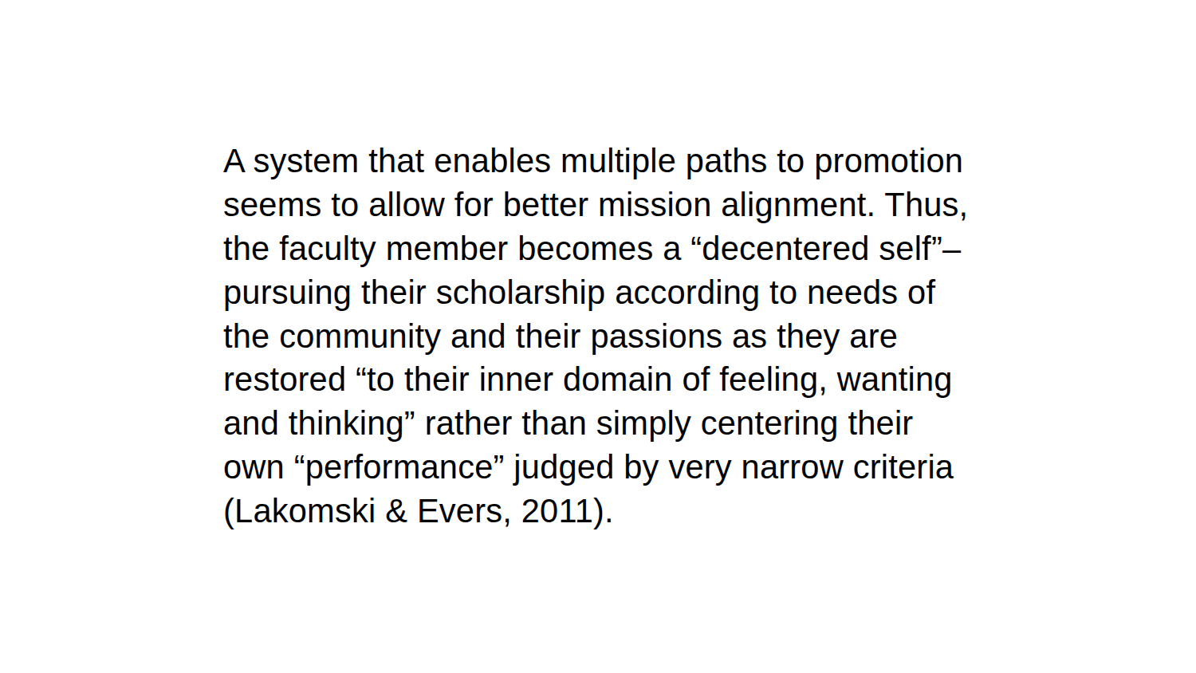A system that enables multiple paths to promotion seems to allow for better mission alignment. Thus, the faculty member becomes a “decentered self”– pursuing their scholarship according to needs of the community and their passions as they are restored “to their inner domain of feeling, wanting and thinking” rather than simply centering their own “performance” judged by very narrow criteria (Lakomski & Evers, 2011).